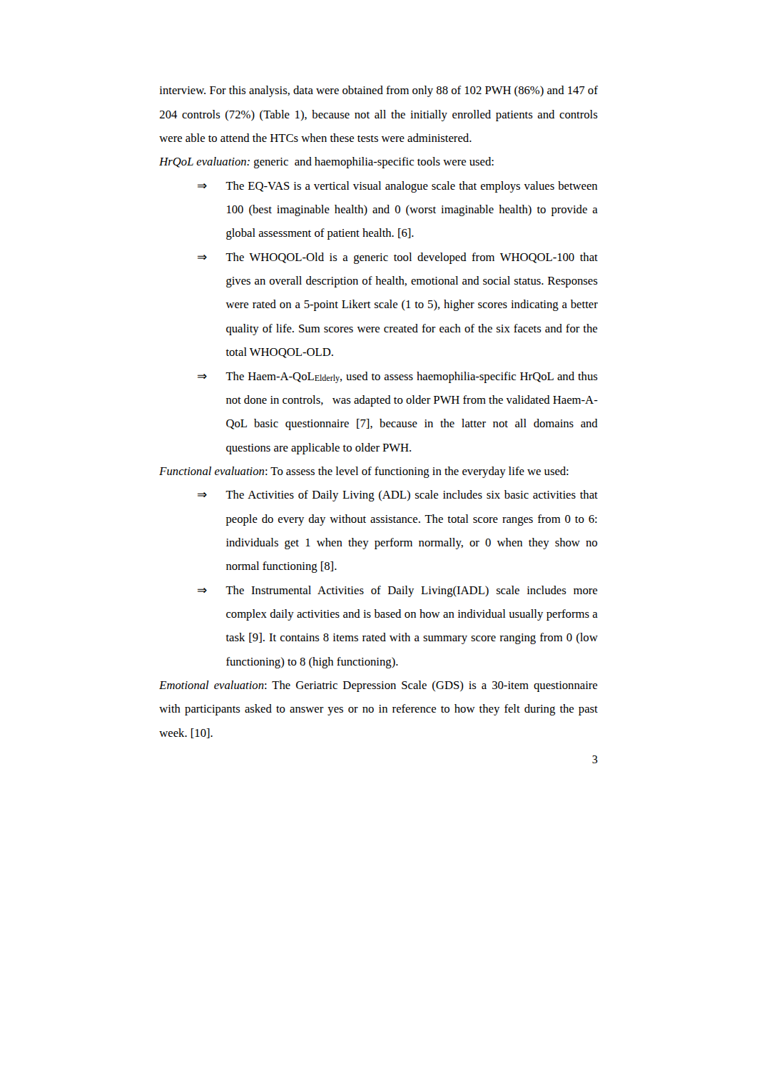interview. For this analysis, data were obtained from only 88 of 102 PWH (86%) and 147 of 204 controls (72%) (Table 1), because not all the initially enrolled patients and controls were able to attend the HTCs when these tests were administered.
HrQoL evaluation: generic and haemophilia-specific tools were used:
⇒ The EQ-VAS is a vertical visual analogue scale that employs values between 100 (best imaginable health) and 0 (worst imaginable health) to provide a global assessment of patient health. [6].
⇒ The WHOQOL-Old is a generic tool developed from WHOQOL-100 that gives an overall description of health, emotional and social status. Responses were rated on a 5-point Likert scale (1 to 5), higher scores indicating a better quality of life. Sum scores were created for each of the six facets and for the total WHOQOL-OLD.
⇒ The Haem-A-QoLElderly, used to assess haemophilia-specific HrQoL and thus not done in controls, was adapted to older PWH from the validated Haem-A-QoL basic questionnaire [7], because in the latter not all domains and questions are applicable to older PWH.
Functional evaluation: To assess the level of functioning in the everyday life we used:
⇒ The Activities of Daily Living (ADL) scale includes six basic activities that people do every day without assistance. The total score ranges from 0 to 6: individuals get 1 when they perform normally, or 0 when they show no normal functioning [8].
⇒ The Instrumental Activities of Daily Living(IADL) scale includes more complex daily activities and is based on how an individual usually performs a task [9]. It contains 8 items rated with a summary score ranging from 0 (low functioning) to 8 (high functioning).
Emotional evaluation: The Geriatric Depression Scale (GDS) is a 30-item questionnaire with participants asked to answer yes or no in reference to how they felt during the past week. [10].
3